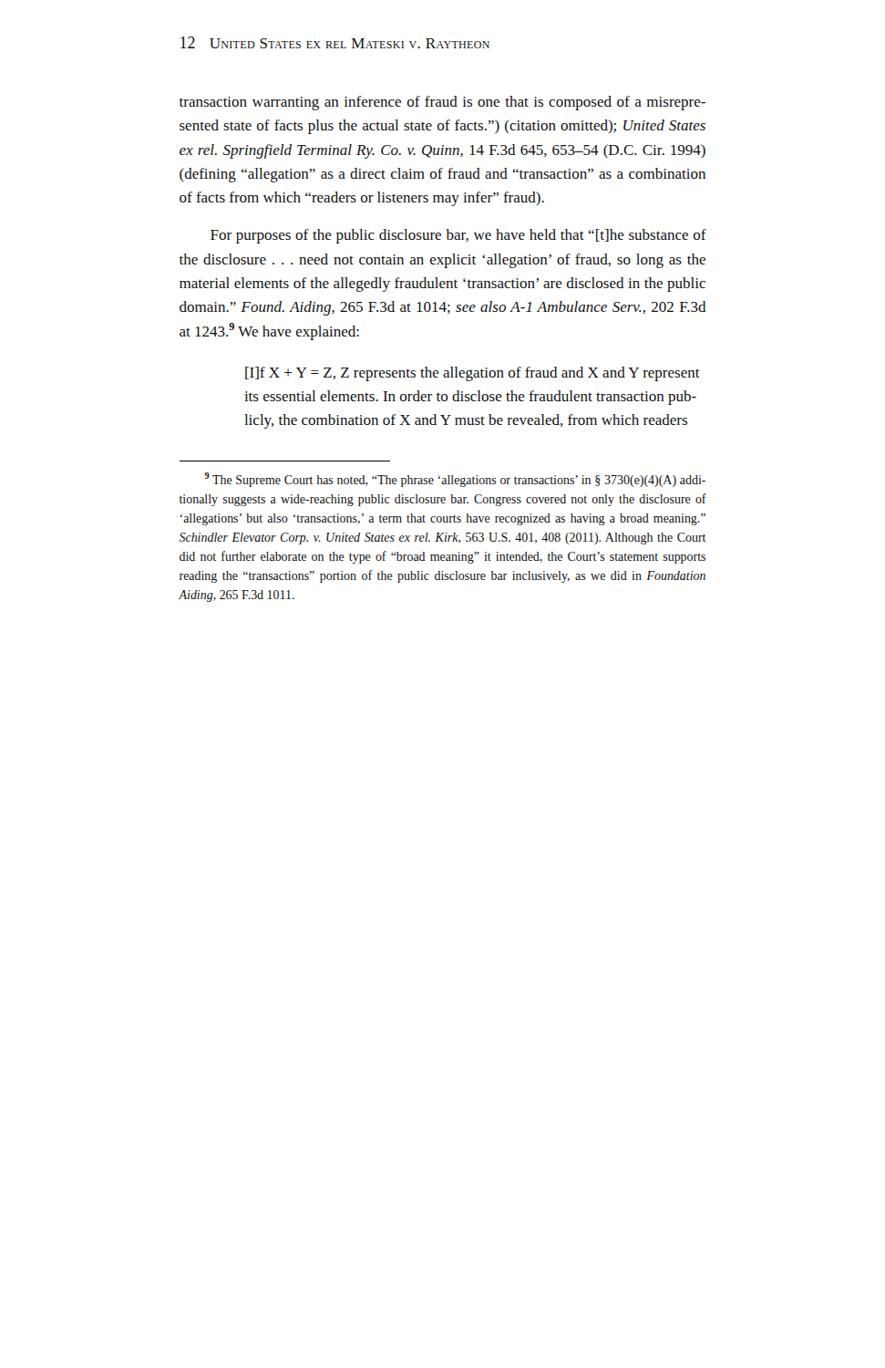12 United States ex rel Mateski v. Raytheon
transaction warranting an inference of fraud is one that is composed of a misrepresented state of facts plus the actual state of facts.”) (citation omitted); United States ex rel. Springfield Terminal Ry. Co. v. Quinn, 14 F.3d 645, 653–54 (D.C. Cir. 1994) (defining “allegation” as a direct claim of fraud and “transaction” as a combination of facts from which “readers or listeners may infer” fraud).
For purposes of the public disclosure bar, we have held that “[t]he substance of the disclosure . . . need not contain an explicit ‘allegation’ of fraud, so long as the material elements of the allegedly fraudulent ‘transaction’ are disclosed in the public domain.” Found. Aiding, 265 F.3d at 1014; see also A-1 Ambulance Serv., 202 F.3d at 1243.9 We have explained:
[I]f X + Y = Z, Z represents the allegation of fraud and X and Y represent its essential elements. In order to disclose the fraudulent transaction publicly, the combination of X and Y must be revealed, from which readers
9 The Supreme Court has noted, “The phrase ‘allegations or transactions’ in § 3730(e)(4)(A) additionally suggests a wide-reaching public disclosure bar. Congress covered not only the disclosure of ‘allegations’ but also ‘transactions,’ a term that courts have recognized as having a broad meaning.” Schindler Elevator Corp. v. United States ex rel. Kirk, 563 U.S. 401, 408 (2011). Although the Court did not further elaborate on the type of “broad meaning” it intended, the Court’s statement supports reading the “transactions” portion of the public disclosure bar inclusively, as we did in Foundation Aiding, 265 F.3d 1011.